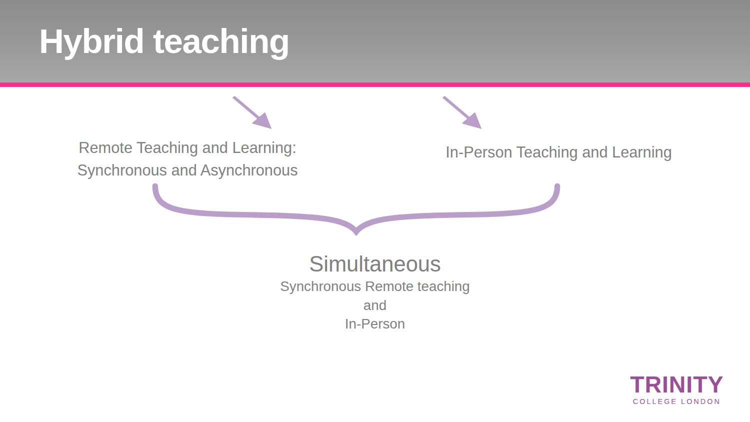Hybrid teaching
Remote Teaching and Learning:
Synchronous and Asynchronous
In-Person Teaching and Learning
Simultaneous Synchronous Remote teaching and In-Person
TRINITY COLLEGE LONDON